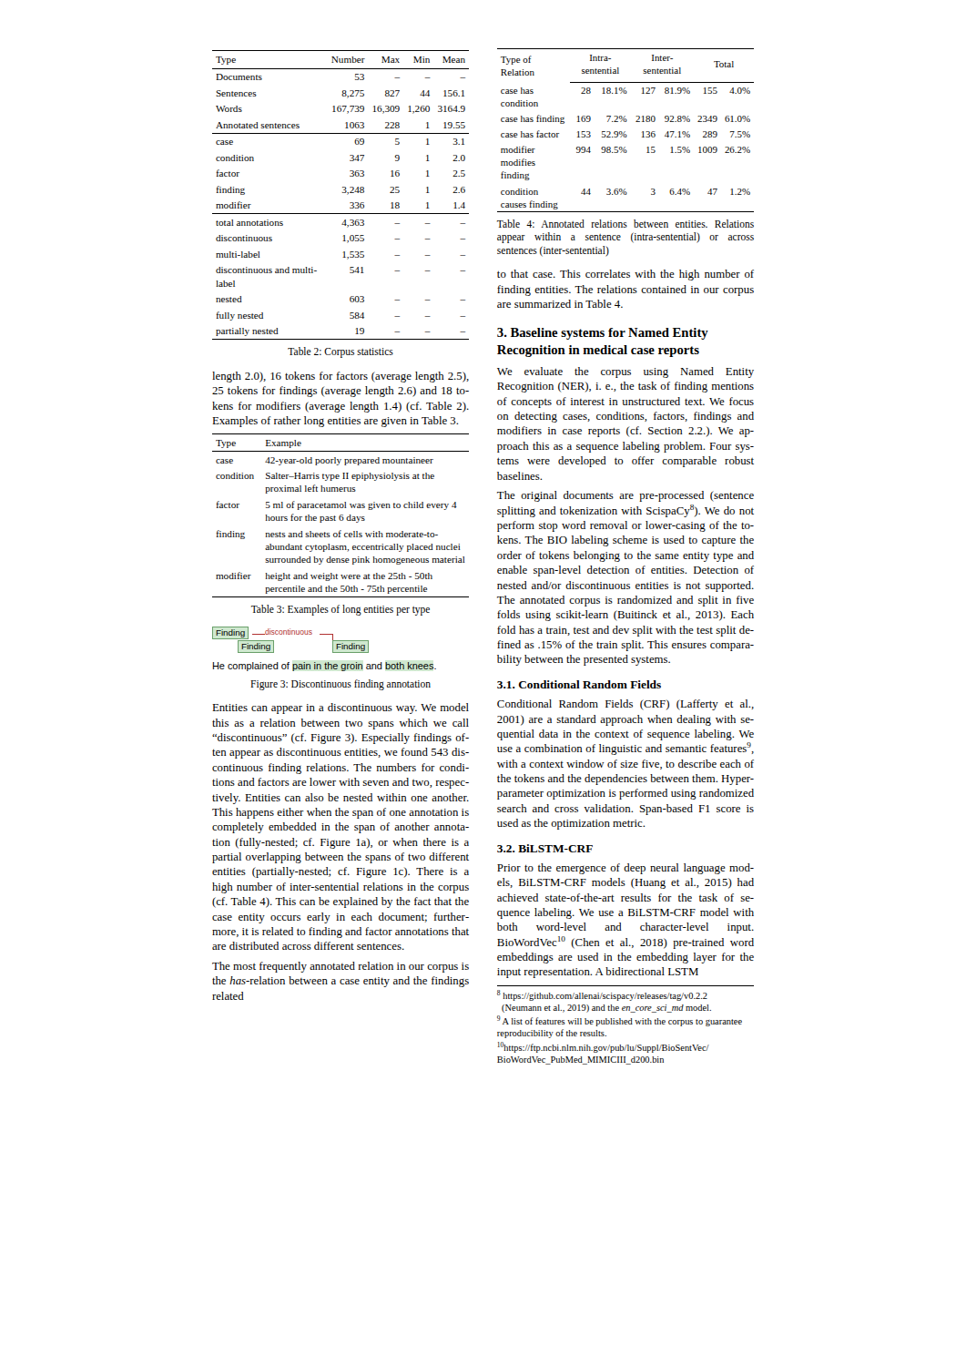| Type | Number | Max | Min | Mean |
| --- | --- | --- | --- | --- |
| Documents | 53 | – | – | – |
| Sentences | 8,275 | 827 | 44 | 156.1 |
| Words | 167,739 | 16,309 | 1,260 | 3164.9 |
| Annotated sentences | 1063 | 228 | 1 | 19.55 |
| case | 69 | 5 | 1 | 3.1 |
| condition | 347 | 9 | 1 | 2.0 |
| factor | 363 | 16 | 1 | 2.5 |
| finding | 3,248 | 25 | 1 | 2.6 |
| modifier | 336 | 18 | 1 | 1.4 |
| total annotations | 4,363 | – | – | – |
| discontinuous | 1,055 | – | – | – |
| multi-label | 1,535 | – | – | – |
| discontinuous and multi-label | 541 | – | – | – |
| nested | 603 | – | – | – |
| fully nested | 584 | – | – | – |
| partially nested | 19 | – | – | – |
Table 2: Corpus statistics
length 2.0), 16 tokens for factors (average length 2.5), 25 tokens for findings (average length 2.6) and 18 tokens for modifiers (average length 1.4) (cf. Table 2). Examples of rather long entities are given in Table 3.
| Type | Example |
| --- | --- |
| case | 42-year-old poorly prepared mountaineer |
| condition | Salter–Harris type II epiphysiolysis at the proximal left humerus |
| factor | 5 ml of paracetamol was given to child every 4 hours for the past 6 days |
| finding | nests and sheets of cells with moderate-to-abundant cytoplasm, eccentrically placed nuclei surrounded by dense pink homogeneous material |
| modifier | height and weight were at the 25th - 50th percentile and the 50th - 75th percentile |
Table 3: Examples of long entities per type
Finding discontinuous Finding Finding
He complained of pain in the groin and both knees.
Figure 3: Discontinuous finding annotation
Entities can appear in a discontinuous way. We model this as a relation between two spans which we call “discontinuous” (cf. Figure 3). Especially findings often appear as discontinuous entities, we found 543 discontinuous finding relations. The numbers for conditions and factors are lower with seven and two, respectively. Entities can also be nested within one another. This happens either when the span of one annotation is completely embedded in the span of another annotation (fully-nested; cf. Figure 1a), or when there is a partial overlapping between the spans of two different entities (partially-nested; cf. Figure 1c). There is a high number of inter-sentential relations in the corpus (cf. Table 4). This can be explained by the fact that the case entity occurs early in each document; furthermore, it is related to finding and factor annotations that are distributed across different sentences.
The most frequently annotated relation in our corpus is the has-relation between a case entity and the findings related
| Type of Relation | Intra-sentential | Inter-sentential | Total |
| --- | --- | --- | --- |
| case has condition | 28 | 18.1% | 127 | 81.9% | 155 | 4.0% |
| case has finding | 169 | 7.2% | 2180 | 92.8% | 2349 | 61.0% |
| case has factor | 153 | 52.9% | 136 | 47.1% | 289 | 7.5% |
| modifier modifies finding | 994 | 98.5% | 15 | 1.5% | 1009 | 26.2% |
| condition causes finding | 44 | 3.6% | 3 | 6.4% | 47 | 1.2% |
Table 4: Annotated relations between entities. Relations appear within a sentence (intra-sentential) or across sentences (inter-sentential)
to that case. This correlates with the high number of finding entities. The relations contained in our corpus are summarized in Table 4.
3. Baseline systems for Named Entity Recognition in medical case reports
We evaluate the corpus using Named Entity Recognition (NER), i. e., the task of finding mentions of concepts of interest in unstructured text. We focus on detecting cases, conditions, factors, findings and modifiers in case reports (cf. Section 2.2.). We approach this as a sequence labeling problem. Four systems were developed to offer comparable robust baselines.
The original documents are pre-processed (sentence splitting and tokenization with ScispaCy8). We do not perform stop word removal or lower-casing of the tokens. The BIO labeling scheme is used to capture the order of tokens belonging to the same entity type and enable span-level detection of entities. Detection of nested and/or discontinuous entities is not supported. The annotated corpus is randomized and split in five folds using scikit-learn (Buitinck et al., 2013). Each fold has a train, test and dev split with the test split defined as .15% of the train split. This ensures comparability between the presented systems.
3.1. Conditional Random Fields
Conditional Random Fields (CRF) (Lafferty et al., 2001) are a standard approach when dealing with sequential data in the context of sequence labeling. We use a combination of linguistic and semantic features9, with a context window of size five, to describe each of the tokens and the dependencies between them. Hyper-parameter optimization is performed using randomized search and cross validation. Span-based F1 score is used as the optimization metric.
3.2. BiLSTM-CRF
Prior to the emergence of deep neural language models, BiLSTM-CRF models (Huang et al., 2015) had achieved state-of-the-art results for the task of sequence labeling. We use a BiLSTM-CRF model with both word-level and character-level input. BioWordVec10 (Chen et al., 2018) pre-trained word embeddings are used in the embedding layer for the input representation. A bidirectional LSTM
8 https://github.com/allenai/scispacy/releases/tag/v0.2.2 (Neumann et al., 2019) and the en_core_sci_md model.
9 A list of features will be published with the corpus to guarantee reproducibility of the results.
10https://ftp.ncbi.nlm.nih.gov/pub/lu/Suppl/BioSentVec/ BioWordVec_PubMed_MIMICIII_d200.bin